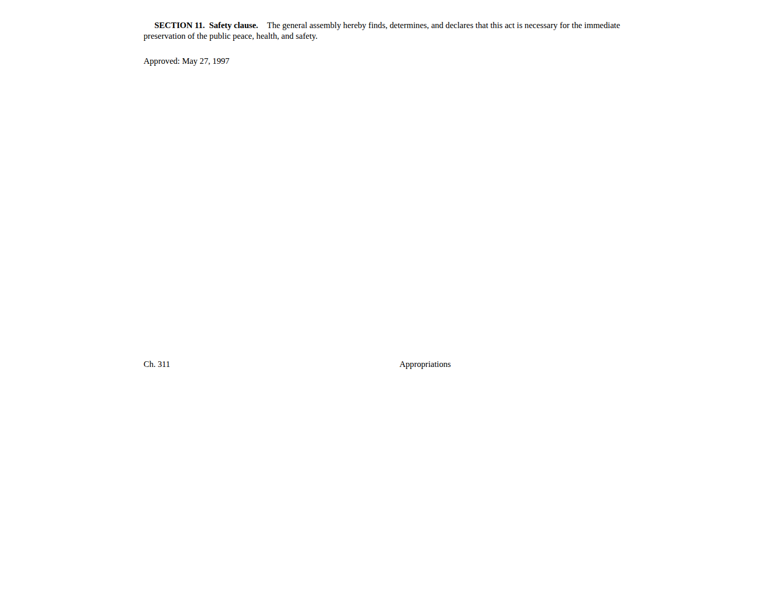SECTION 11. Safety clause. The general assembly hereby finds, determines, and declares that this act is necessary for the immediate preservation of the public peace, health, and safety.
Approved: May 27, 1997
Ch. 311
Appropriations